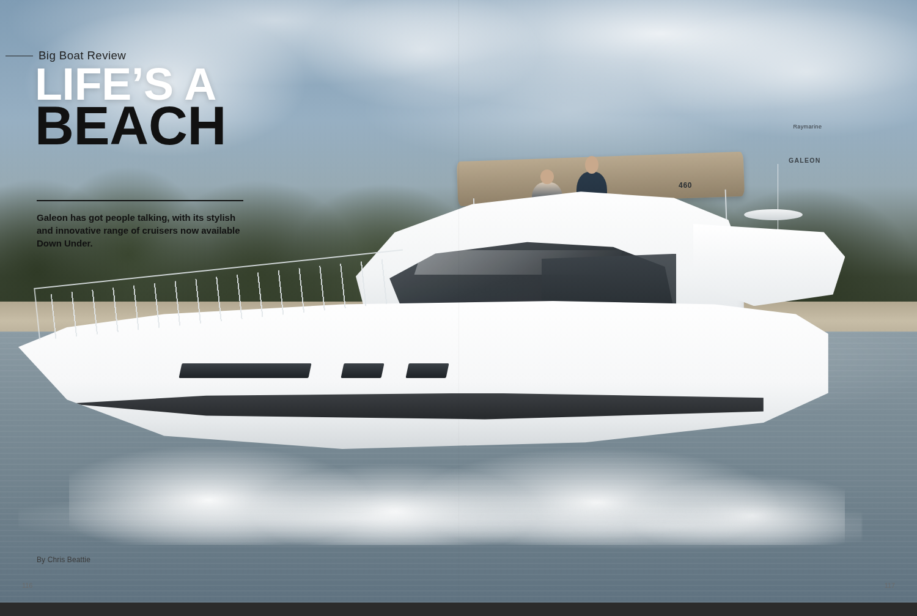Raymarine 460 GALEON
Big Boat Review
Life’s a Beach
Galeon has got people talking, with its stylish and innovative range of cruisers now available Down Under.
By Chris Beattie
116 117